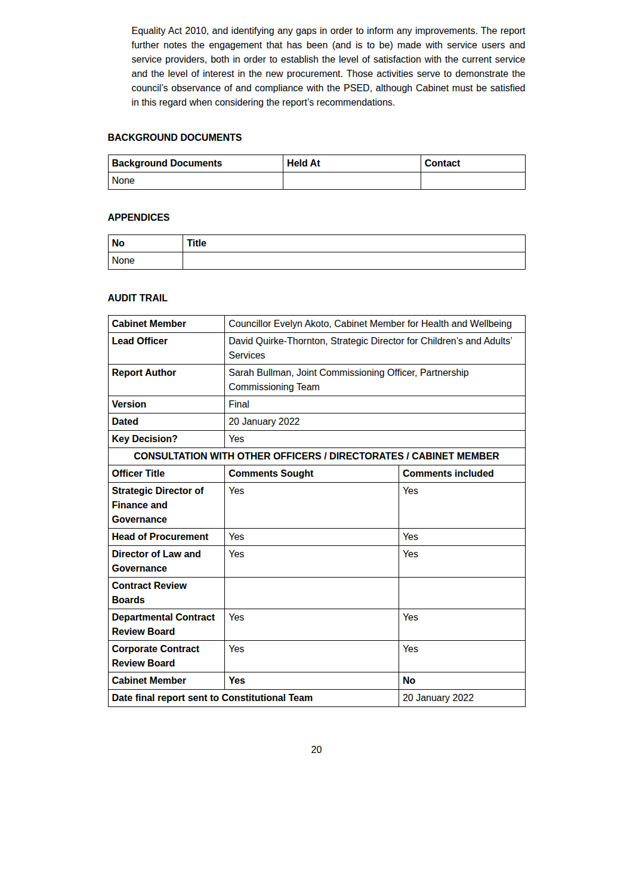Equality Act 2010, and identifying any gaps in order to inform any improvements. The report further notes the engagement that has been (and is to be) made with service users and service providers, both in order to establish the level of satisfaction with the current service and the level of interest in the new procurement. Those activities serve to demonstrate the council’s observance of and compliance with the PSED, although Cabinet must be satisfied in this regard when considering the report’s recommendations.
BACKGROUND DOCUMENTS
| Background Documents | Held At | Contact |
| --- | --- | --- |
| None | | |
APPENDICES
| No | Title |
| --- | --- |
| None | |
AUDIT TRAIL
| Cabinet Member | Councillor Evelyn Akoto, Cabinet Member for Health and Wellbeing |
| Lead Officer | David Quirke-Thornton, Strategic Director for Children’s and Adults’ Services |
| Report Author | Sarah Bullman, Joint Commissioning Officer, Partnership Commissioning Team |
| Version | Final |
| Dated | 20 January 2022 |
| Key Decision? | Yes |
| CONSULTATION WITH OTHER OFFICERS / DIRECTORATES / CABINET MEMBER |
| Officer Title | Comments Sought | Comments included |
| Strategic Director of Finance and Governance | Yes | Yes |
| Head of Procurement | Yes | Yes |
| Director of Law and Governance | Yes | Yes |
| Contract Review Boards | | |
| Departmental Contract Review Board | Yes | Yes |
| Corporate Contract Review Board | Yes | Yes |
| Cabinet Member | Yes | No |
| Date final report sent to Constitutional Team | 20 January 2022 |
20